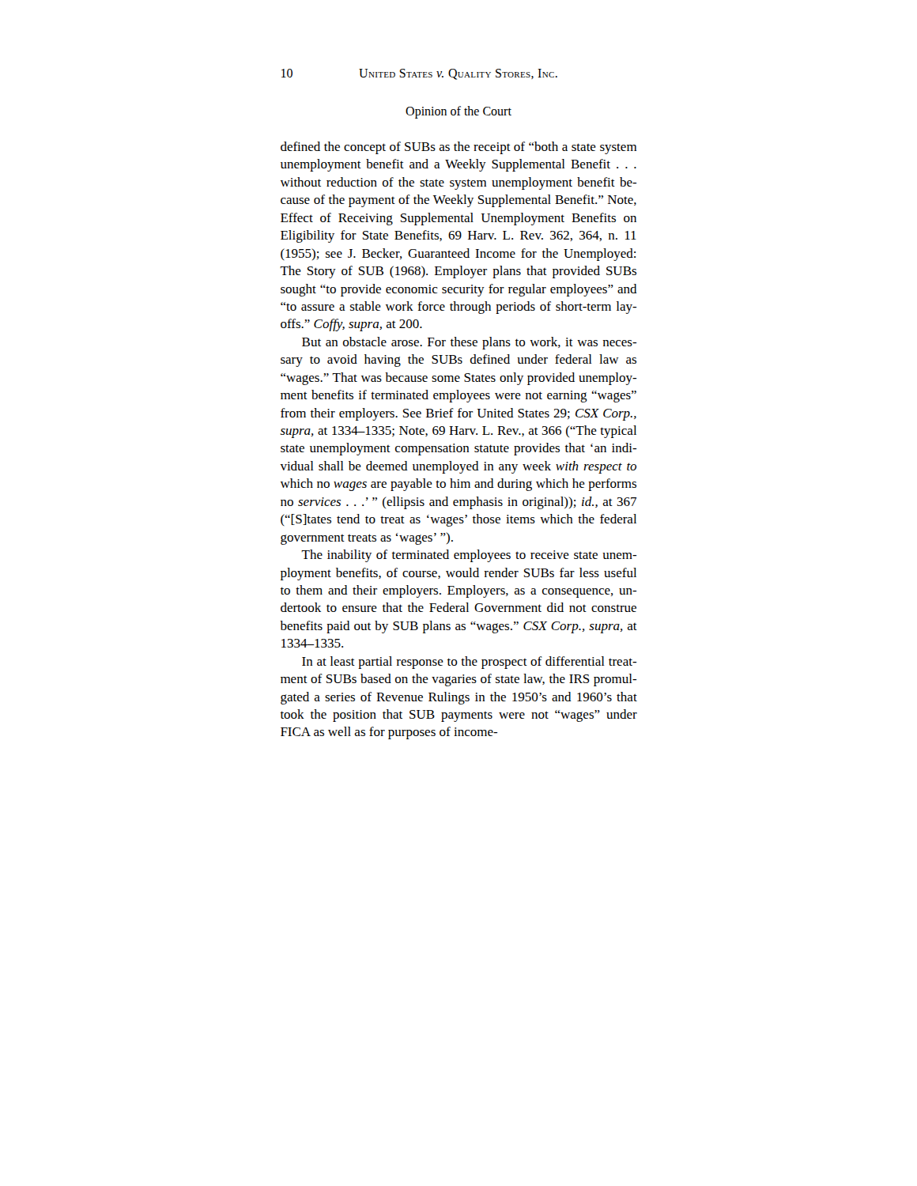10
United States v. Quality Stores, Inc.
Opinion of the Court
defined the concept of SUBs as the receipt of “both a state system unemployment benefit and a Weekly Supplemental Benefit . . . without reduction of the state system unemployment benefit because of the payment of the Weekly Supplemental Benefit.” Note, Effect of Receiving Supplemental Unemployment Benefits on Eligibility for State Benefits, 69 Harv. L. Rev. 362, 364, n. 11 (1955); see J. Becker, Guaranteed Income for the Unemployed: The Story of SUB (1968). Employer plans that provided SUBs sought “to provide economic security for regular employees” and “to assure a stable work force through periods of short-term layoffs.” Coffy, supra, at 200.
But an obstacle arose. For these plans to work, it was necessary to avoid having the SUBs defined under federal law as “wages.” That was because some States only provided unemployment benefits if terminated employees were not earning “wages” from their employers. See Brief for United States 29; CSX Corp., supra, at 1334–1335; Note, 69 Harv. L. Rev., at 366 (“The typical state unemployment compensation statute provides that ‘an individual shall be deemed unemployed in any week with respect to which no wages are payable to him and during which he performs no services . . .’ ” (ellipsis and emphasis in original)); id., at 367 (“[S]tates tend to treat as ‘wages’ those items which the federal government treats as ‘wages’ ”).
The inability of terminated employees to receive state unemployment benefits, of course, would render SUBs far less useful to them and their employers. Employers, as a consequence, undertook to ensure that the Federal Government did not construe benefits paid out by SUB plans as “wages.” CSX Corp., supra, at 1334–1335.
In at least partial response to the prospect of differential treatment of SUBs based on the vagaries of state law, the IRS promulgated a series of Revenue Rulings in the 1950’s and 1960’s that took the position that SUB payments were not “wages” under FICA as well as for purposes of income-